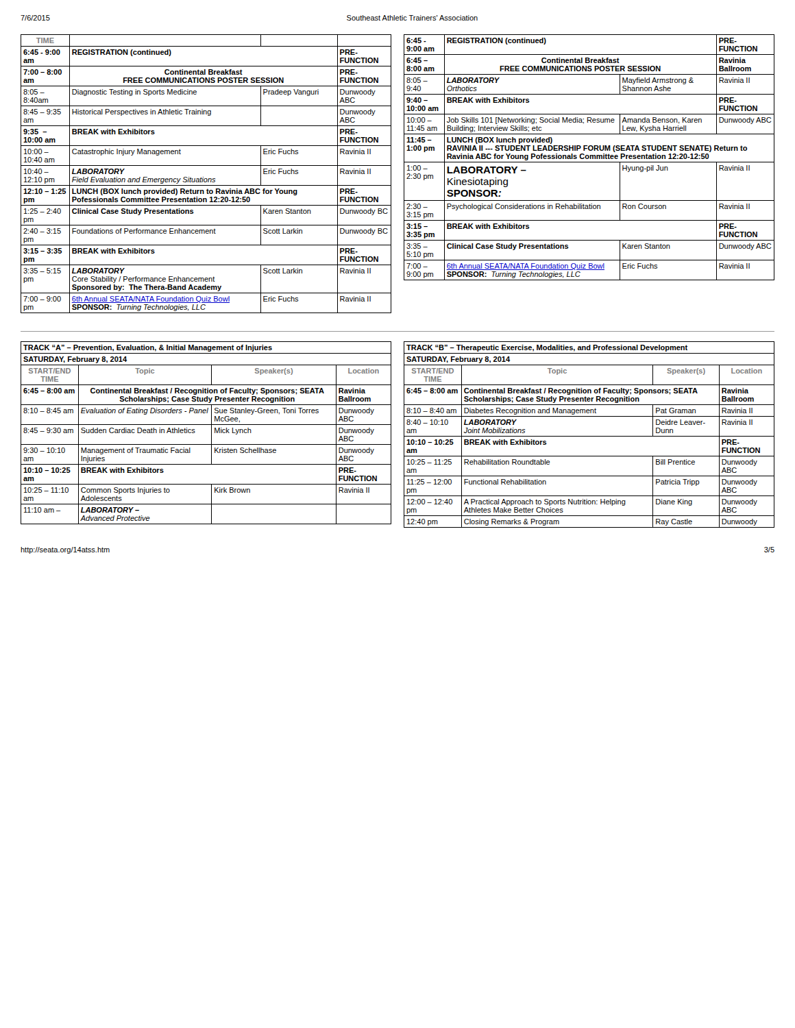7/6/2015
Southeast Athletic Trainers' Association
| TIME | | | |
| 6:45 - 9:00 am | REGISTRATION (continued) | PRE-FUNCTION |
| 7:00 – 8:00 am | Continental Breakfast FREE COMMUNICATIONS POSTER SESSION | PRE-FUNCTION |
| 8:05 – 8:40am | Diagnostic Testing in Sports Medicine | Pradeep Vanguri | Dunwoody ABC |
| 8:45 – 9:35 am | Historical Perspectives in Athletic Training | | Dunwoody ABC |
| 9:35 – 10:00 am | BREAK with Exhibitors | PRE-FUNCTION |
| 10:00 – 10:40 am | Catastrophic Injury Management | Eric Fuchs | Ravinia II |
| 10:40 – 12:10 pm | LABORATORY Field Evaluation and Emergency Situations | Eric Fuchs | Ravinia II |
| 12:10 – 1:25 pm | LUNCH (BOX lunch provided) Return to Ravinia ABC for Young Pofessionals Committee Presentation 12:20-12:50 | PRE-FUNCTION |
| 1:25 – 2:40 pm | Clinical Case Study Presentations | Karen Stanton | Dunwoody BC |
| 2:40 – 3:15 pm | Foundations of Performance Enhancement | Scott Larkin | Dunwoody BC |
| 3:15 – 3:35 pm | BREAK with Exhibitors | PRE-FUNCTION |
| 3:35 – 5:15 pm | LABORATORY Core Stability / Performance Enhancement Sponsored by: The Thera-Band Academy | Scott Larkin | Ravinia II |
| 7:00 – 9:00 pm | 6th Annual SEATA/NATA Foundation Quiz Bowl SPONSOR: Turning Technologies, LLC | Eric Fuchs | Ravinia II |
| 6:45 - 9:00 am | REGISTRATION (continued) | PRE-FUNCTION |
| 6:45 – 8:00 am | Continental Breakfast FREE COMMUNICATIONS POSTER SESSION | Ravinia Ballroom |
| 8:05 – 9:40 | LABORATORY Orthotics | Mayfield Armstrong & Shannon Ashe | Ravinia II |
| 9:40 – 10:00 am | BREAK with Exhibitors | PRE-FUNCTION |
| 10:00 – 11:45 am | Job Skills 101 [Networking; Social Media; Resume Building; Interview Skills; etc | Amanda Benson, Karen Lew, Kysha Harriell | Dunwoody ABC |
| 11:45 – 1:00 pm | LUNCH (BOX lunch provided) RAVINIA II --- STUDENT LEADERSHIP FORUM (SEATA STUDENT SENATE) Return to Ravinia ABC for Young Pofessionals Committee Presentation 12:20-12:50 |
| 1:00 – 2:30 pm | LABORATORY – Kinesiotaping SPONSOR : | Hyung-pil Jun | Ravinia II |
| 2:30 – 3:15 pm | Psychological Considerations in Rehabilitation | Ron Courson | Ravinia II |
| 3:15 – 3:35 pm | BREAK with Exhibitors | PRE-FUNCTION |
| 3:35 – 5:10 pm | Clinical Case Study Presentations | Karen Stanton | Dunwoody ABC |
| 7:00 – 9:00 pm | 6th Annual SEATA/NATA Foundation Quiz Bowl SPONSOR: Turning Technologies, LLC | Eric Fuchs | Ravinia II |
| TRACK “A” – Prevention, Evaluation, & Initial Management of Injuries |
| SATURDAY, February 8, 2014 |
| START/END TIME | Topic | Speaker(s) | Location |
| 6:45 – 8:00 am | Continental Breakfast / Recognition of Faculty; Sponsors; SEATA Scholarships; Case Study Presenter Recognition | Ravinia Ballroom |
| 8:10 – 8:45 am | Evaluation of Eating Disorders - Panel | Sue Stanley-Green, Toni Torres McGee, | Dunwoody ABC |
| 8:45 – 9:30 am | Sudden Cardiac Death in Athletics | Mick Lynch | Dunwoody ABC |
| 9:30 – 10:10 am | Management of Traumatic Facial Injuries | Kristen Schellhase | Dunwoody ABC |
| 10:10 – 10:25 am | BREAK with Exhibitors | PRE-FUNCTION |
| 10:25 – 11:10 am | Common Sports Injuries to Adolescents | Kirk Brown | Ravinia II |
| 11:10 am – | LABORATORY – Advanced Protective | | |
| TRACK “B” – Therapeutic Exercise, Modalities, and Professional Development |
| SATURDAY, February 8, 2014 |
| START/END TIME | Topic | Speaker(s) | Location |
| 6:45 – 8:00 am | Continental Breakfast / Recognition of Faculty; Sponsors; SEATA Scholarships; Case Study Presenter Recognition | Ravinia Ballroom |
| 8:10 – 8:40 am | Diabetes Recognition and Management | Pat Graman | Ravinia II |
| 8:40 – 10:10 am | LABORATORY Joint Mobilizations | Deidre Leaver-Dunn | Ravinia II |
| 10:10 – 10:25 am | BREAK with Exhibitors | PRE-FUNCTION |
| 10:25 – 11:25 am | Rehabilitation Roundtable | Bill Prentice | Dunwoody ABC |
| 11:25 – 12:00 pm | Functional Rehabilitation | Patricia Tripp | Dunwoody ABC |
| 12:00 – 12:40 pm | A Practical Approach to Sports Nutrition: Helping Athletes Make Better Choices | Diane King | Dunwoody ABC |
| 12:40 pm | Closing Remarks & Program | Ray Castle | Dunwoody |
http://seata.org/14atss.htm
3/5